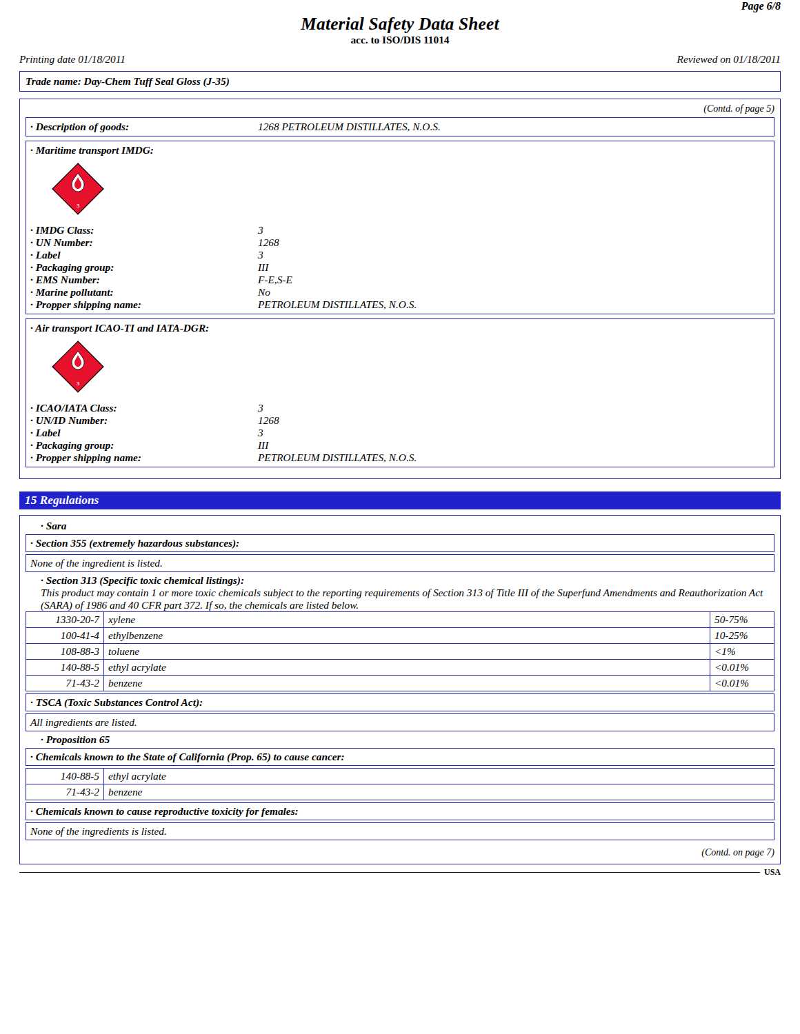Page 6/8
Material Safety Data Sheet
acc. to ISO/DIS 11014
Printing date 01/18/2011 Reviewed on 01/18/2011
Trade name: Day-Chem Tuff Seal Gloss (J-35)
(Contd. of page 5)
· Description of goods:
1268 PETROLEUM DISTILLATES, N.O.S.
· Maritime transport IMDG:
3
· IMDG Class:
3
· UN Number:
1268
· Label
3
· Packaging group:
III
· EMS Number:
F-E,S-E
· Marine pollutant:
No
· Propper shipping name:
PETROLEUM DISTILLATES, N.O.S.
· Air transport ICAO-TI and IATA-DGR:
3
· ICAO/IATA Class:
3
· UN/ID Number:
1268
· Label
3
· Packaging group:
III
· Propper shipping name:
PETROLEUM DISTILLATES, N.O.S.
15 Regulations
· Sara
· Section 355 (extremely hazardous substances):
None of the ingredient is listed.
· Section 313 (Specific toxic chemical listings):
This product may contain 1 or more toxic chemicals subject to the reporting requirements of Section 313 of Title III of the Superfund Amendments and Reauthorization Act (SARA) of 1986 and 40 CFR part 372. If so, the chemicals are listed below.
| 1330-20-7 | xylene | 50-75% |
| 100-41-4 | ethylbenzene | 10-25% |
| 108-88-3 | toluene | <1% |
| 140-88-5 | ethyl acrylate | <0.01% |
| 71-43-2 | benzene | <0.01% |
· TSCA (Toxic Substances Control Act):
All ingredients are listed.
· Proposition 65
· Chemicals known to the State of California (Prop. 65) to cause cancer:
| 140-88-5 | ethyl acrylate |
| 71-43-2 | benzene |
· Chemicals known to cause reproductive toxicity for females:
None of the ingredients is listed.
(Contd. on page 7)
USA